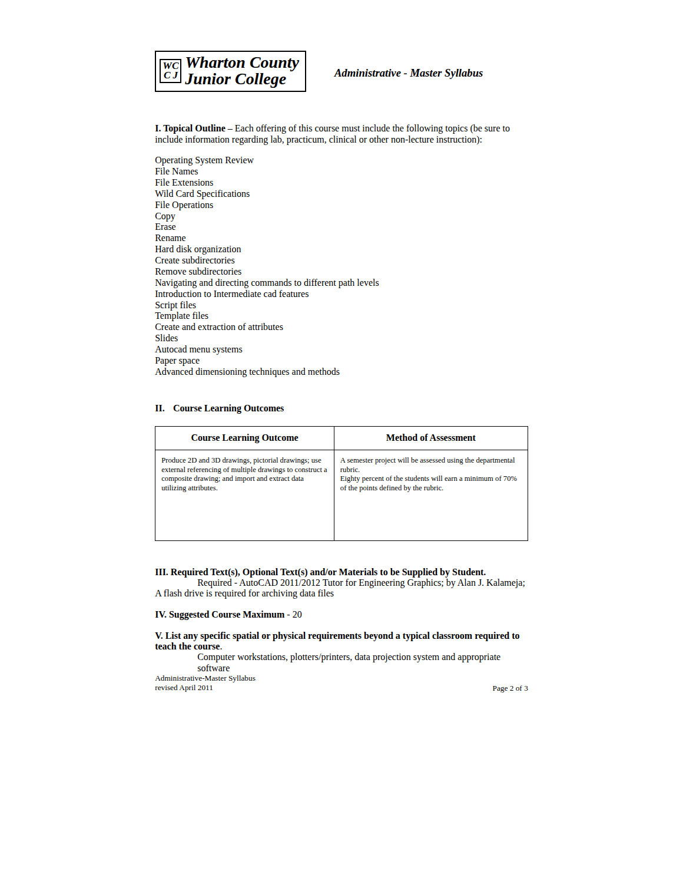WC CJ
Wharton CountyJunior College
Administrative - Master Syllabus
I. Topical Outline – Each offering of this course must include the following topics (be sure to include information regarding lab, practicum, clinical or other non-lecture instruction):
Operating System Review
File Names
File Extensions
Wild Card Specifications
File Operations
Copy
Erase
Rename
Hard disk organization
Create subdirectories
Remove subdirectories
Navigating and directing commands to different path levels
Introduction to Intermediate cad features
Script files
Template files
Create and extraction of attributes
Slides
Autocad menu systems
Paper space
Advanced dimensioning techniques and methods
II. Course Learning Outcomes
| Course Learning Outcome | Method of Assessment |
| --- | --- |
| Produce 2D and 3D drawings, pictorial drawings; use external referencing of multiple drawings to construct a composite drawing; and import and extract data utilizing attributes. | A semester project will be assessed using the departmental rubric. Eighty percent of the students will earn a minimum of 70% of the points defined by the rubric. |
III. Required Text(s), Optional Text(s) and/or Materials to be Supplied by Student.
Required - AutoCAD 2011/2012 Tutor for Engineering Graphics; by Alan J. Kalameja;
A flash drive is required for archiving data files
IV. Suggested Course Maximum - 20
V. List any specific spatial or physical requirements beyond a typical classroom required to teach the course.
Computer workstations, plotters/printers, data projection system and appropriate software
Administrative-Master Syllabus
revised April 2011
Page 2 of 3